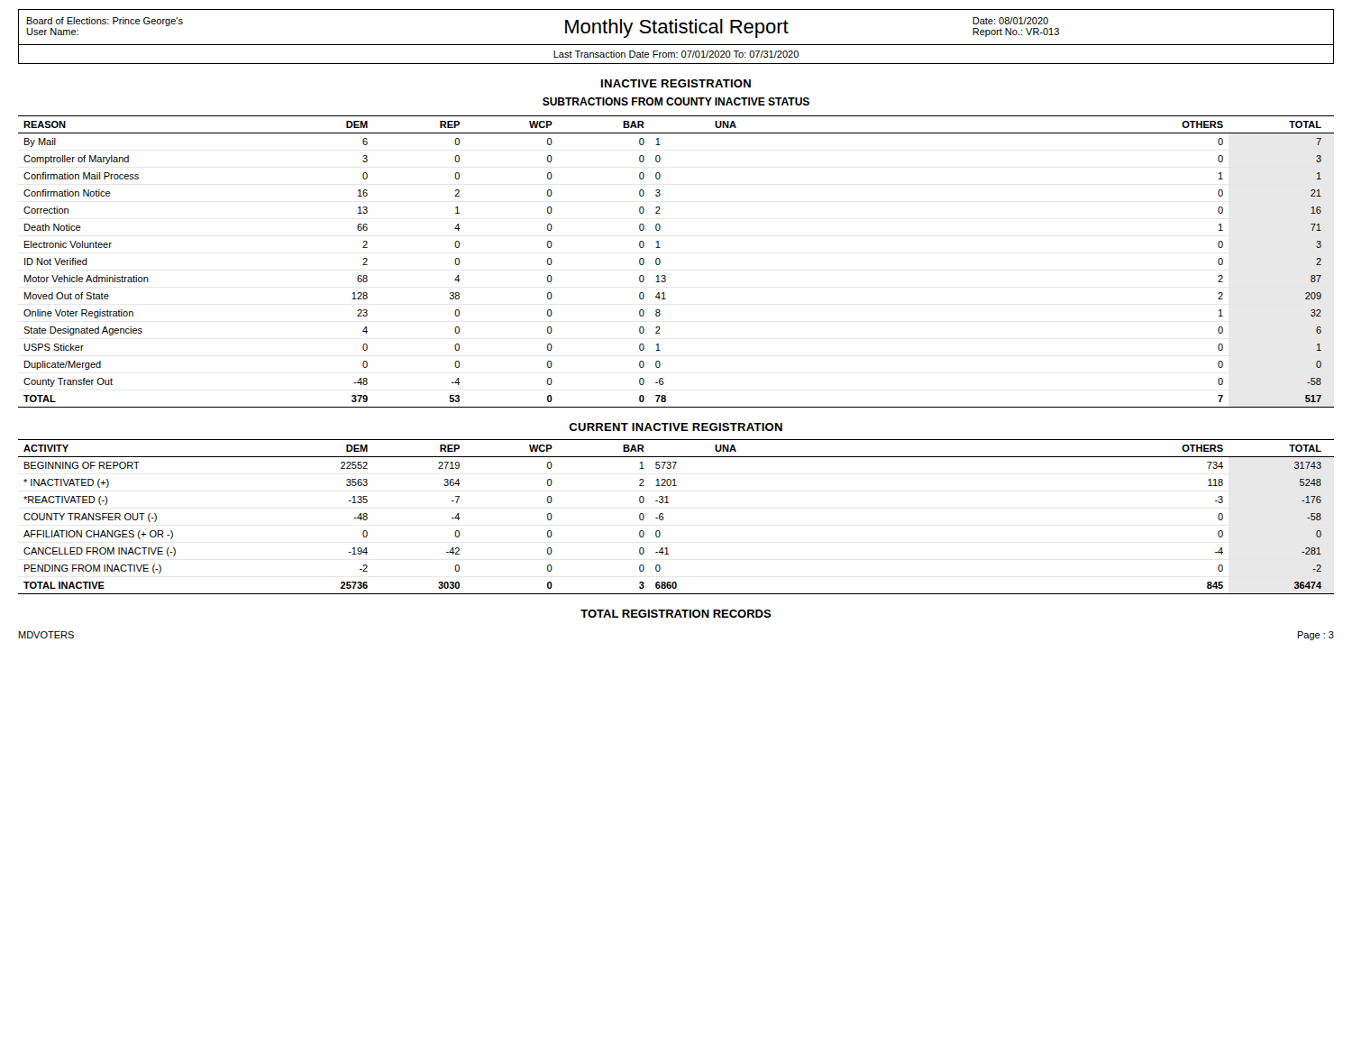| Board of Elections: Prince George's User Name: | Monthly Statistical Report | Date: 08/01/2020 Report No.: VR-013 |
| Last Transaction Date From: 07/01/2020 To: 07/31/2020 |
INACTIVE REGISTRATION
SUBTRACTIONS FROM COUNTY INACTIVE STATUS
| REASON | DEM | REP | WCP | BAR | UNA | | OTHERS | TOTAL |
| --- | --- | --- | --- | --- | --- | --- | --- | --- |
| By Mail | 6 | 0 | 0 | 0 | 1 | | 0 | 7 |
| Comptroller of Maryland | 3 | 0 | 0 | 0 | 0 | | 0 | 3 |
| Confirmation Mail Process | 0 | 0 | 0 | 0 | 0 | | 1 | 1 |
| Confirmation Notice | 16 | 2 | 0 | 0 | 3 | | 0 | 21 |
| Correction | 13 | 1 | 0 | 0 | 2 | | 0 | 16 |
| Death Notice | 66 | 4 | 0 | 0 | 0 | | 1 | 71 |
| Electronic Volunteer | 2 | 0 | 0 | 0 | 1 | | 0 | 3 |
| ID Not Verified | 2 | 0 | 0 | 0 | 0 | | 0 | 2 |
| Motor Vehicle Administration | 68 | 4 | 0 | 0 | 13 | | 2 | 87 |
| Moved Out of State | 128 | 38 | 0 | 0 | 41 | | 2 | 209 |
| Online Voter Registration | 23 | 0 | 0 | 0 | 8 | | 1 | 32 |
| State Designated Agencies | 4 | 0 | 0 | 0 | 2 | | 0 | 6 |
| USPS Sticker | 0 | 0 | 0 | 0 | 1 | | 0 | 1 |
| Duplicate/Merged | 0 | 0 | 0 | 0 | 0 | | 0 | 0 |
| County Transfer Out | -48 | -4 | 0 | 0 | -6 | | 0 | -58 |
| TOTAL | 379 | 53 | 0 | 0 | 78 | | 7 | 517 |
CURRENT INACTIVE REGISTRATION
| ACTIVITY | DEM | REP | WCP | BAR | UNA | | OTHERS | TOTAL |
| --- | --- | --- | --- | --- | --- | --- | --- | --- |
| BEGINNING OF REPORT | 22552 | 2719 | 0 | 1 | 5737 | | 734 | 31743 |
| * INACTIVATED (+) | 3563 | 364 | 0 | 2 | 1201 | | 118 | 5248 |
| *REACTIVATED (-) | -135 | -7 | 0 | 0 | -31 | | -3 | -176 |
| COUNTY TRANSFER OUT (-) | -48 | -4 | 0 | 0 | -6 | | 0 | -58 |
| AFFILIATION CHANGES (+ OR -) | 0 | 0 | 0 | 0 | 0 | | 0 | 0 |
| CANCELLED FROM INACTIVE (-) | -194 | -42 | 0 | 0 | -41 | | -4 | -281 |
| PENDING FROM INACTIVE (-) | -2 | 0 | 0 | 0 | 0 | | 0 | -2 |
| TOTAL INACTIVE | 25736 | 3030 | 0 | 3 | 6860 | | 845 | 36474 |
TOTAL REGISTRATION RECORDS
MDVOTERS
Page : 3